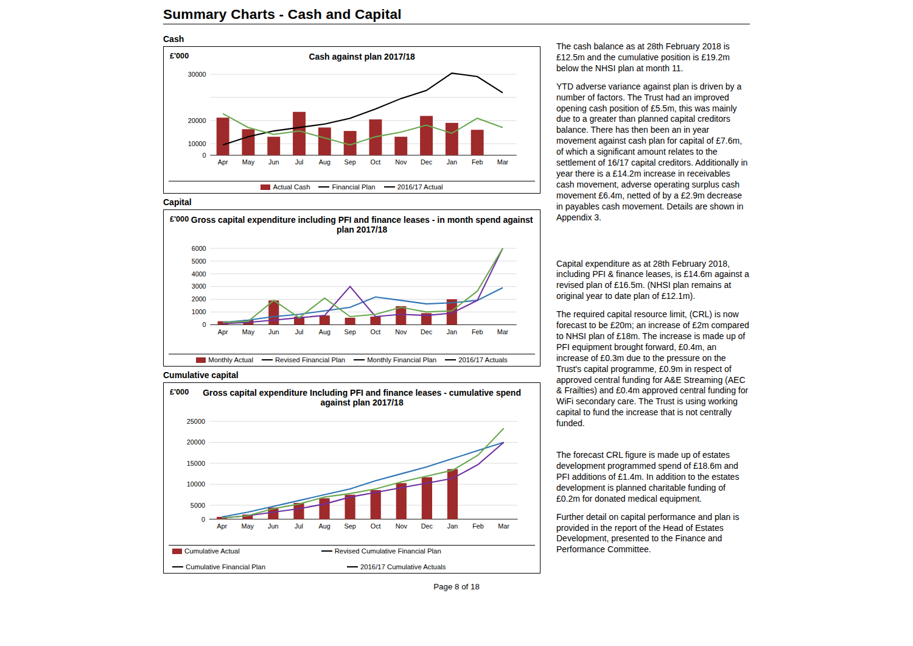Summary Charts - Cash and Capital
Cash
£'000
Cash against plan 2017/18
30000 20000 10000 0 Apr May Jun Jul Aug Sep Oct Nov Dec Jan Feb Mar
Actual Cash Financial Plan 2016/17 Actual
Capital
£'000
Gross capital expenditure including PFI and finance leases - in month spend against plan 2017/18
6000 5000 4000 3000 2000 1000 0 Apr May Jun Jul Aug Sep Oct Nov Dec Jan Feb Mar
Monthly Actual Revised Financial Plan Monthly Financial Plan 2016/17 Actuals
Cumulative capital
£'000
Gross capital expenditure Including PFI and finance leases - cumulative spend against plan 2017/18
25000 20000 15000 10000 5000 0 Apr May Jun Jul Aug Sep Oct Nov Dec Jan Feb Mar
Cumulative Actual Revised Cumulative Financial Plan Cumulative Financial Plan 2016/17 Cumulative Actuals
The cash balance as at 28th February 2018 is £12.5m and the cumulative position is £19.2m below the NHSI plan at month 11.
YTD adverse variance against plan is driven by a number of factors. The Trust had an improved opening cash position of £5.5m, this was mainly due to a greater than planned capital creditors balance. There has then been an in year movement against cash plan for capital of £7.6m, of which a significant amount relates to the settlement of 16/17 capital creditors. Additionally in year there is a £14.2m increase in receivables cash movement, adverse operating surplus cash movement £6.4m, netted of by a £2.9m decrease in payables cash movement. Details are shown in Appendix 3.
Capital expenditure as at 28th February 2018, including PFI & finance leases, is £14.6m against a revised plan of £16.5m. (NHSI plan remains at original year to date plan of £12.1m).
The required capital resource limit, (CRL) is now forecast to be £20m; an increase of £2m compared to NHSI plan of £18m. The increase is made up of PFI equipment brought forward, £0.4m, an increase of £0.3m due to the pressure on the Trust's capital programme, £0.9m in respect of approved central funding for A&E Streaming (AEC & Frailties) and £0.4m approved central funding for WiFi secondary care. The Trust is using working capital to fund the increase that is not centrally funded.
The forecast CRL figure is made up of estates development programmed spend of £18.6m and PFI additions of £1.4m. In addition to the estates development is planned charitable funding of £0.2m for donated medical equipment.
Further detail on capital performance and plan is provided in the report of the Head of Estates Development, presented to the Finance and Performance Committee.
Page 8 of 18